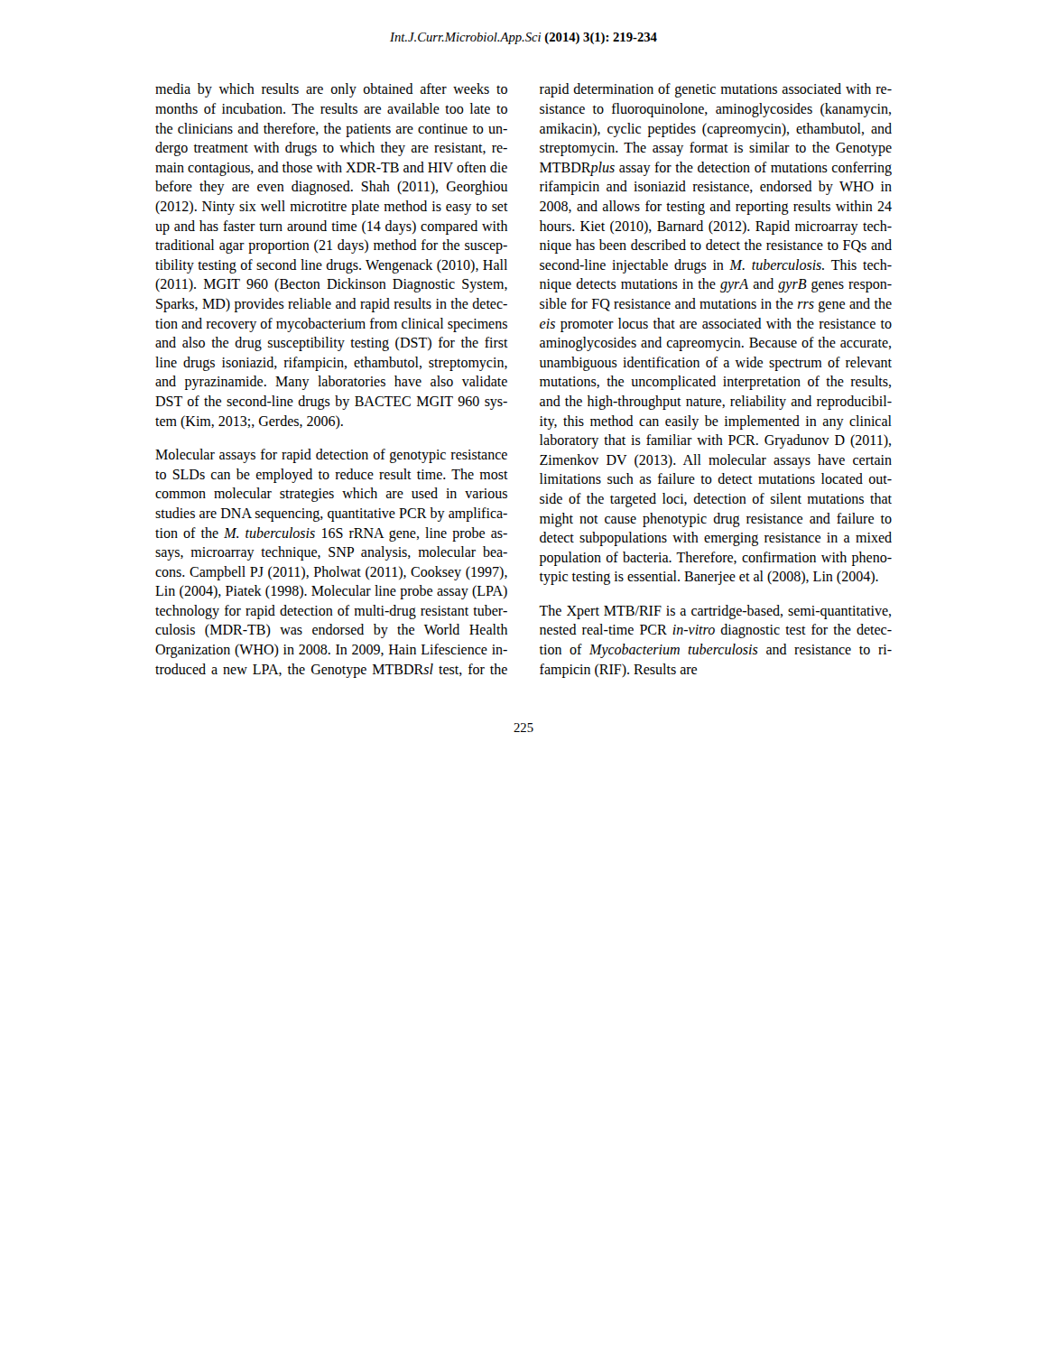Int.J.Curr.Microbiol.App.Sci (2014) 3(1): 219-234
media by which results are only obtained after weeks to months of incubation. The results are available too late to the clinicians and therefore, the patients are continue to undergo treatment with drugs to which they are resistant, remain contagious, and those with XDR-TB and HIV often die before they are even diagnosed. Shah (2011), Georghiou (2012). Ninty six well microtitre plate method is easy to set up and has faster turn around time (14 days) compared with traditional agar proportion (21 days) method for the susceptibility testing of second line drugs. Wengenack (2010), Hall (2011). MGIT 960 (Becton Dickinson Diagnostic System, Sparks, MD) provides reliable and rapid results in the detection and recovery of mycobacterium from clinical specimens and also the drug susceptibility testing (DST) for the first line drugs isoniazid, rifampicin, ethambutol, streptomycin, and pyrazinamide. Many laboratories have also validate DST of the second-line drugs by BACTEC MGIT 960 system (Kim, 2013;, Gerdes, 2006).
Molecular assays for rapid detection of genotypic resistance to SLDs can be employed to reduce result time. The most common molecular strategies which are used in various studies are DNA sequencing, quantitative PCR by amplification of the M. tuberculosis 16S rRNA gene, line probe assays, microarray technique, SNP analysis, molecular beacons. Campbell PJ (2011), Pholwat (2011), Cooksey (1997), Lin (2004), Piatek (1998). Molecular line probe assay (LPA) technology for rapid detection of multi-drug resistant tuberculosis (MDR-TB) was endorsed by the World Health Organization (WHO) in 2008. In 2009, Hain Lifescience introduced a new LPA, the Genotype MTBDRsl test, for the rapid determination of genetic mutations associated with resistance to fluoroquinolone, aminoglycosides (kanamycin, amikacin), cyclic peptides (capreomycin), ethambutol, and streptomycin. The assay format is similar to the Genotype MTBDRplus assay for the detection of mutations conferring rifampicin and isoniazid resistance, endorsed by WHO in 2008, and allows for testing and reporting results within 24 hours. Kiet (2010), Barnard (2012). Rapid microarray technique has been described to detect the resistance to FQs and second-line injectable drugs in M. tuberculosis. This technique detects mutations in the gyrA and gyrB genes responsible for FQ resistance and mutations in the rrs gene and the eis promoter locus that are associated with the resistance to aminoglycosides and capreomycin. Because of the accurate, unambiguous identification of a wide spectrum of relevant mutations, the uncomplicated interpretation of the results, and the high-throughput nature, reliability and reproducibility, this method can easily be implemented in any clinical laboratory that is familiar with PCR. Gryadunov D (2011), Zimenkov DV (2013). All molecular assays have certain limitations such as failure to detect mutations located outside of the targeted loci, detection of silent mutations that might not cause phenotypic drug resistance and failure to detect subpopulations with emerging resistance in a mixed population of bacteria. Therefore, confirmation with phenotypic testing is essential. Banerjee et al (2008), Lin (2004).
The Xpert MTB/RIF is a cartridge-based, semi-quantitative, nested real-time PCR in-vitro diagnostic test for the detection of Mycobacterium tuberculosis and resistance to rifampicin (RIF). Results are
225